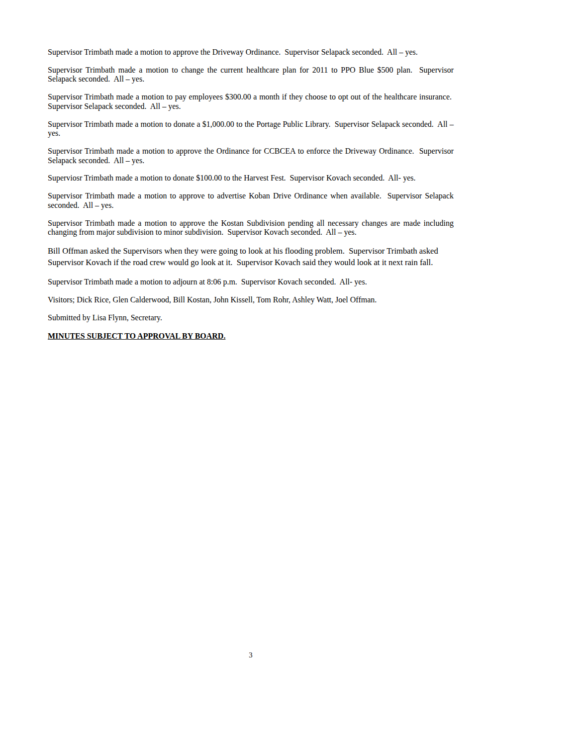Supervisor Trimbath made a motion to approve the Driveway Ordinance. Supervisor Selapack seconded. All – yes.
Supervisor Trimbath made a motion to change the current healthcare plan for 2011 to PPO Blue $500 plan. Supervisor Selapack seconded. All – yes.
Supervisor Trimbath made a motion to pay employees $300.00 a month if they choose to opt out of the healthcare insurance. Supervisor Selapack seconded. All – yes.
Supervisor Trimbath made a motion to donate a $1,000.00 to the Portage Public Library. Supervisor Selapack seconded. All –yes.
Supervisor Trimbath made a motion to approve the Ordinance for CCBCEA to enforce the Driveway Ordinance. Supervisor Selapack seconded. All – yes.
Superviosr Trimbath made a motion to donate $100.00 to the Harvest Fest. Supervisor Kovach seconded. All- yes.
Supervisor Trimbath made a motion to approve to advertise Koban Drive Ordinance when available. Supervisor Selapack seconded. All – yes.
Supervisor Trimbath made a motion to approve the Kostan Subdivision pending all necessary changes are made including changing from major subdivision to minor subdivision. Supervisor Kovach seconded. All – yes.
Bill Offman asked the Supervisors when they were going to look at his flooding problem. Supervisor Trimbath asked Supervisor Kovach if the road crew would go look at it. Supervisor Kovach said they would look at it next rain fall.
Supervisor Trimbath made a motion to adjourn at 8:06 p.m. Supervisor Kovach seconded. All- yes.
Visitors; Dick Rice, Glen Calderwood, Bill Kostan, John Kissell, Tom Rohr, Ashley Watt, Joel Offman.
Submitted by Lisa Flynn, Secretary.
MINUTES SUBJECT TO APPROVAL BY BOARD.
3